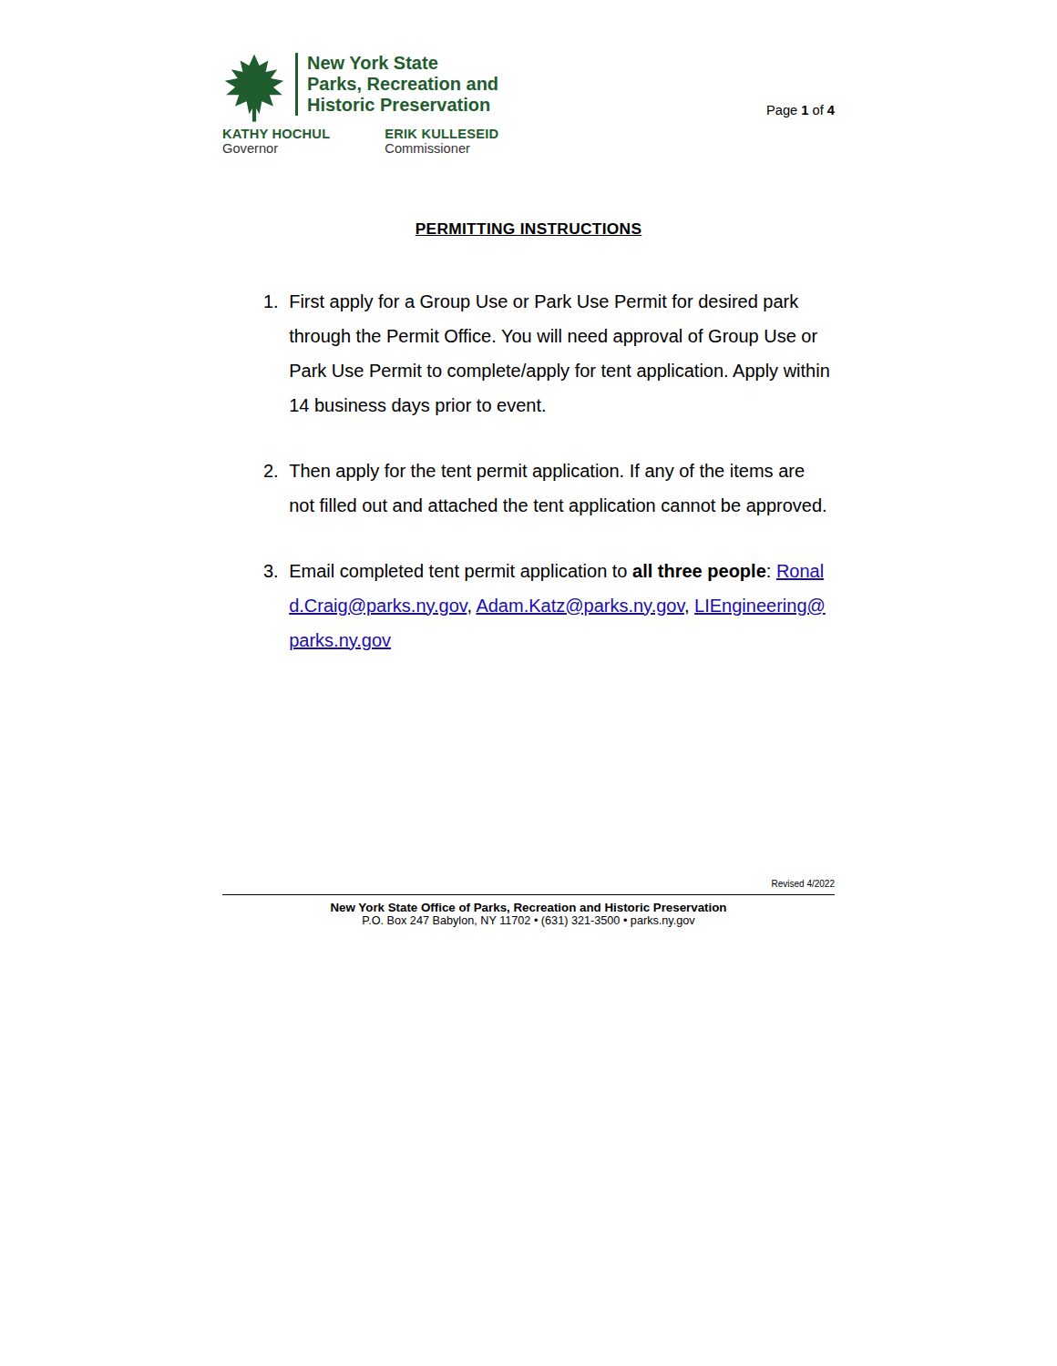New York State
Parks, Recreation and
Historic Preservation
Page 1 of 4
KATHY HOCHUL
Governor
ERIK KULLESEID
Commissioner
PERMITTING INSTRUCTIONS
First apply for a Group Use or Park Use Permit for desired park through the Permit Office. You will need approval of Group Use or Park Use Permit to complete/apply for tent application. Apply within 14 business days prior to event.
Then apply for the tent permit application. If any of the items are not filled out and attached the tent application cannot be approved.
Email completed tent permit application to all three people: Ronald.Craig@parks.ny.gov, Adam.Katz@parks.ny.gov, LIEngineering@parks.ny.gov
Revised 4/2022
New York State Office of Parks, Recreation and Historic Preservation
P.O. Box 247 Babylon, NY 11702 • (631) 321-3500 • parks.ny.gov